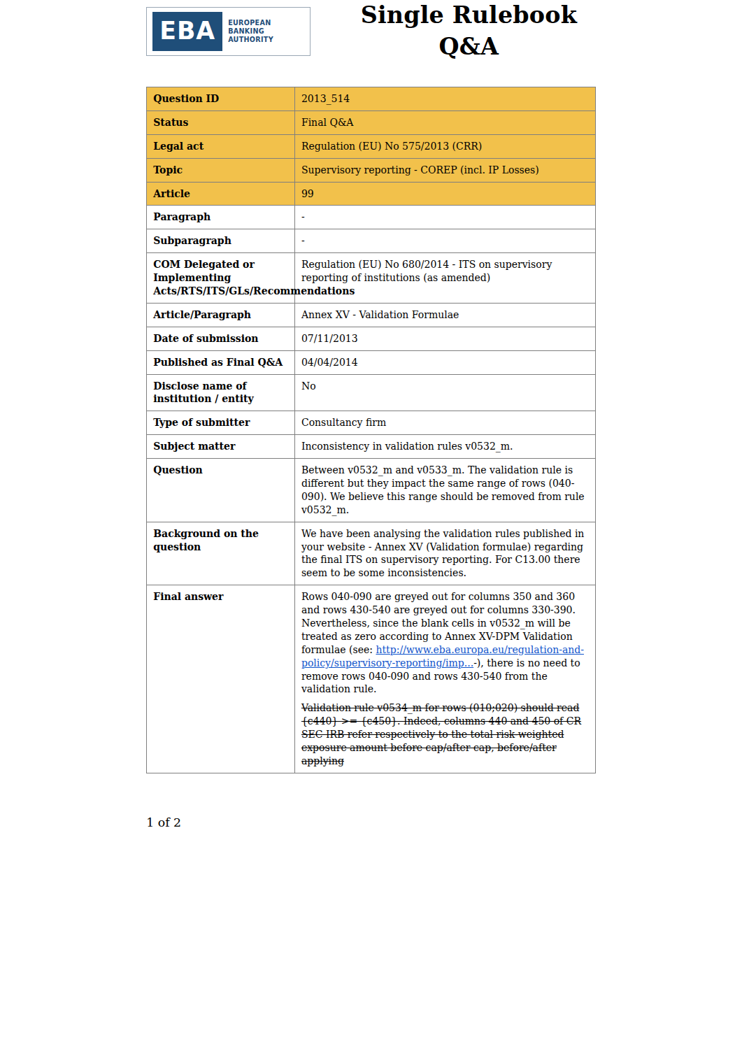EBA
European
Banking
Authority
Single Rulebook Q&A
| Question ID | 2013_514 |
| Status | Final Q&A |
| Legal act | Regulation (EU) No 575/2013 (CRR) |
| Topic | Supervisory reporting - COREP (incl. IP Losses) |
| Article | 99 |
| Paragraph | - |
| Subparagraph | - |
| COM Delegated or Implementing Acts/RTS/ITS/GLs/Recommendations | Regulation (EU) No 680/2014 - ITS on supervisory reporting of institutions (as amended) |
| Article/Paragraph | Annex XV - Validation Formulae |
| Date of submission | 07/11/2013 |
| Published as Final Q&A | 04/04/2014 |
| Disclose name of institution / entity | No |
| Type of submitter | Consultancy firm |
| Subject matter | Inconsistency in validation rules v0532_m. |
| Question | Between v0532_m and v0533_m. The validation rule is different but they impact the same range of rows (040-090). We believe this range should be removed from rule v0532_m. |
| Background on the question | We have been analysing the validation rules published in your website - Annex XV (Validation formulae) regarding the final ITS on supervisory reporting. For C13.00 there seem to be some inconsistencies. |
| Final answer | Rows 040-090 are greyed out for columns 350 and 360 and rows 430-540 are greyed out for columns 330-390. Nevertheless, since the blank cells in v0532_m will be treated as zero according to Annex XV-DPM Validation formulae (see: http://www.eba.europa.eu/regulation-and-policy/supervisory-reporting/imp... -), there is no need to remove rows 040-090 and rows 430-540 from the validation rule. Validation rule v0534_m for rows (010;020) should read {c440} >= {c450}. Indeed, columns 440 and 450 of CR SEC IRB refer respectively to the total risk-weighted exposure amount before cap/after cap, before/after applying |
1 of 2